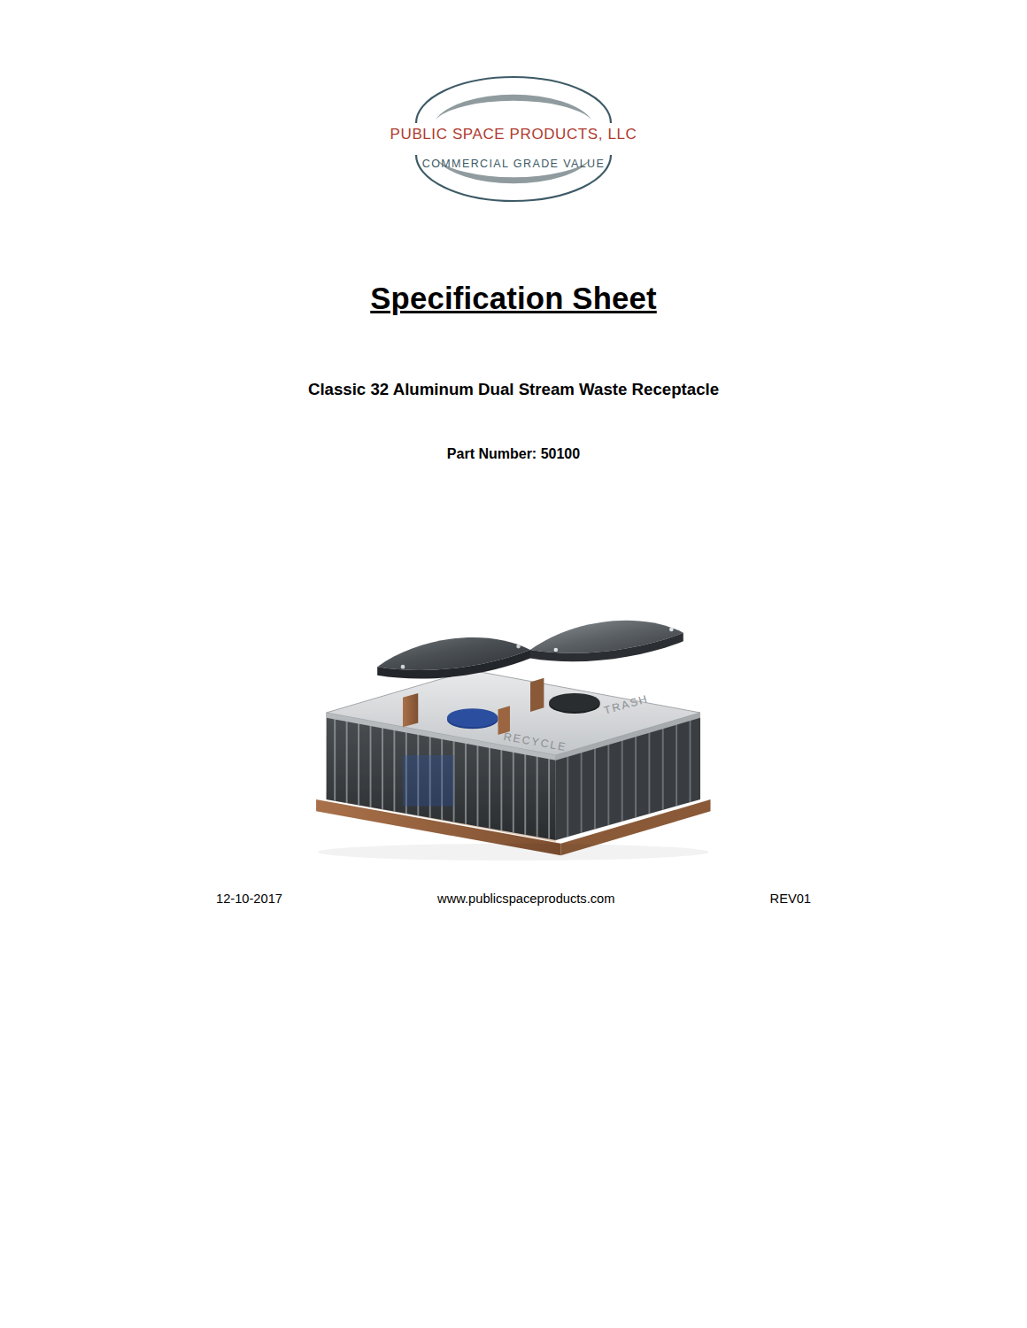PUBLIC SPACE PRODUCTS, LLC COMMERCIAL GRADE VALUE
Specification Sheet
Classic 32 Aluminum Dual Stream Waste Receptacle
Part Number: 50100
RECYCLE TRASH
12-10-2017
www.publicspaceproducts.com
REV01